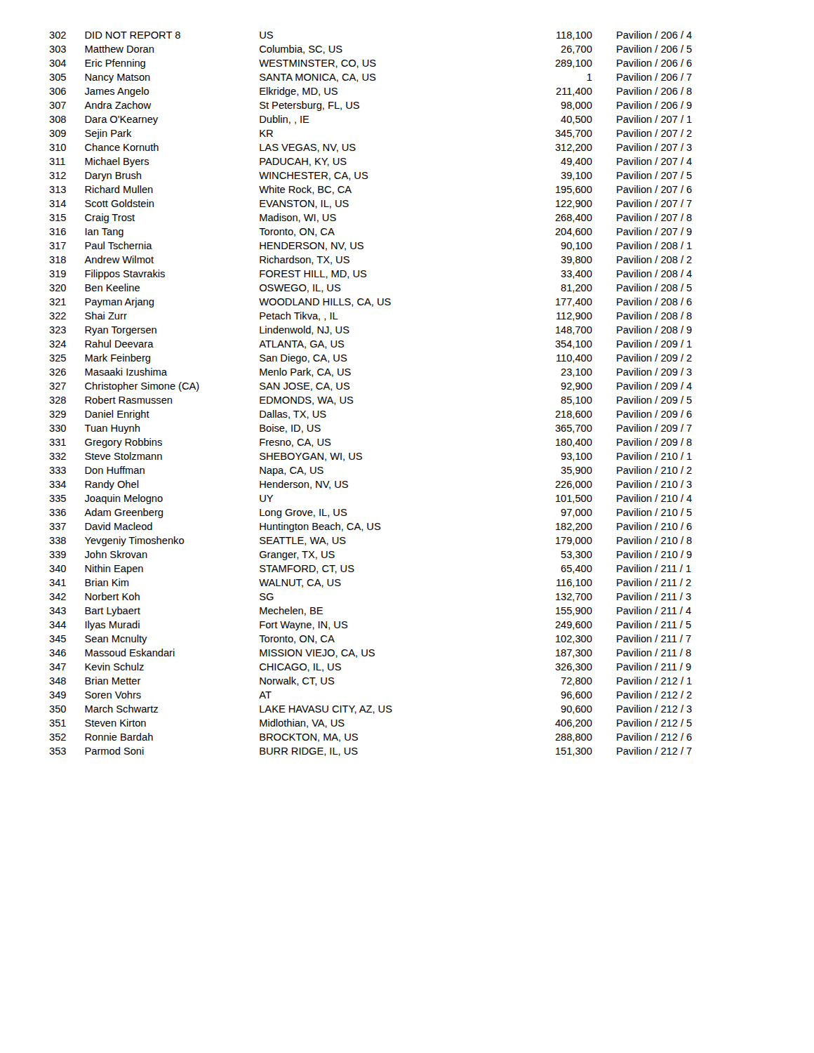| 302 | DID NOT REPORT 8 | US | 118,100 | Pavilion / 206 / 4 |
| 303 | Matthew Doran | Columbia, SC, US | 26,700 | Pavilion / 206 / 5 |
| 304 | Eric Pfenning | WESTMINSTER, CO, US | 289,100 | Pavilion / 206 / 6 |
| 305 | Nancy Matson | SANTA MONICA, CA, US | 1 | Pavilion / 206 / 7 |
| 306 | James Angelo | Elkridge, MD, US | 211,400 | Pavilion / 206 / 8 |
| 307 | Andra Zachow | St Petersburg, FL, US | 98,000 | Pavilion / 206 / 9 |
| 308 | Dara O'Kearney | Dublin, , IE | 40,500 | Pavilion / 207 / 1 |
| 309 | Sejin Park | KR | 345,700 | Pavilion / 207 / 2 |
| 310 | Chance Kornuth | LAS VEGAS, NV, US | 312,200 | Pavilion / 207 / 3 |
| 311 | Michael Byers | PADUCAH, KY, US | 49,400 | Pavilion / 207 / 4 |
| 312 | Daryn Brush | WINCHESTER, CA, US | 39,100 | Pavilion / 207 / 5 |
| 313 | Richard Mullen | White Rock, BC, CA | 195,600 | Pavilion / 207 / 6 |
| 314 | Scott Goldstein | EVANSTON, IL, US | 122,900 | Pavilion / 207 / 7 |
| 315 | Craig Trost | Madison, WI, US | 268,400 | Pavilion / 207 / 8 |
| 316 | Ian Tang | Toronto, ON, CA | 204,600 | Pavilion / 207 / 9 |
| 317 | Paul Tschernia | HENDERSON, NV, US | 90,100 | Pavilion / 208 / 1 |
| 318 | Andrew Wilmot | Richardson, TX, US | 39,800 | Pavilion / 208 / 2 |
| 319 | Filippos Stavrakis | FOREST HILL, MD, US | 33,400 | Pavilion / 208 / 4 |
| 320 | Ben Keeline | OSWEGO, IL, US | 81,200 | Pavilion / 208 / 5 |
| 321 | Payman Arjang | WOODLAND HILLS, CA, US | 177,400 | Pavilion / 208 / 6 |
| 322 | Shai Zurr | Petach Tikva, , IL | 112,900 | Pavilion / 208 / 8 |
| 323 | Ryan Torgersen | Lindenwold, NJ, US | 148,700 | Pavilion / 208 / 9 |
| 324 | Rahul Deevara | ATLANTA, GA, US | 354,100 | Pavilion / 209 / 1 |
| 325 | Mark Feinberg | San Diego, CA, US | 110,400 | Pavilion / 209 / 2 |
| 326 | Masaaki Izushima | Menlo Park, CA, US | 23,100 | Pavilion / 209 / 3 |
| 327 | Christopher Simone (CA) | SAN JOSE, CA, US | 92,900 | Pavilion / 209 / 4 |
| 328 | Robert Rasmussen | EDMONDS, WA, US | 85,100 | Pavilion / 209 / 5 |
| 329 | Daniel Enright | Dallas, TX, US | 218,600 | Pavilion / 209 / 6 |
| 330 | Tuan Huynh | Boise, ID, US | 365,700 | Pavilion / 209 / 7 |
| 331 | Gregory Robbins | Fresno, CA, US | 180,400 | Pavilion / 209 / 8 |
| 332 | Steve Stolzmann | SHEBOYGAN, WI, US | 93,100 | Pavilion / 210 / 1 |
| 333 | Don Huffman | Napa, CA, US | 35,900 | Pavilion / 210 / 2 |
| 334 | Randy Ohel | Henderson, NV, US | 226,000 | Pavilion / 210 / 3 |
| 335 | Joaquin Melogno | UY | 101,500 | Pavilion / 210 / 4 |
| 336 | Adam Greenberg | Long Grove, IL, US | 97,000 | Pavilion / 210 / 5 |
| 337 | David Macleod | Huntington Beach, CA, US | 182,200 | Pavilion / 210 / 6 |
| 338 | Yevgeniy Timoshenko | SEATTLE, WA, US | 179,000 | Pavilion / 210 / 8 |
| 339 | John Skrovan | Granger, TX, US | 53,300 | Pavilion / 210 / 9 |
| 340 | Nithin Eapen | STAMFORD, CT, US | 65,400 | Pavilion / 211 / 1 |
| 341 | Brian Kim | WALNUT, CA, US | 116,100 | Pavilion / 211 / 2 |
| 342 | Norbert Koh | SG | 132,700 | Pavilion / 211 / 3 |
| 343 | Bart Lybaert | Mechelen, BE | 155,900 | Pavilion / 211 / 4 |
| 344 | Ilyas Muradi | Fort Wayne, IN, US | 249,600 | Pavilion / 211 / 5 |
| 345 | Sean Mcnulty | Toronto, ON, CA | 102,300 | Pavilion / 211 / 7 |
| 346 | Massoud Eskandari | MISSION VIEJO, CA, US | 187,300 | Pavilion / 211 / 8 |
| 347 | Kevin Schulz | CHICAGO, IL, US | 326,300 | Pavilion / 211 / 9 |
| 348 | Brian Metter | Norwalk, CT, US | 72,800 | Pavilion / 212 / 1 |
| 349 | Soren Vohrs | AT | 96,600 | Pavilion / 212 / 2 |
| 350 | March Schwartz | LAKE HAVASU CITY, AZ, US | 90,600 | Pavilion / 212 / 3 |
| 351 | Steven Kirton | Midlothian, VA, US | 406,200 | Pavilion / 212 / 5 |
| 352 | Ronnie Bardah | BROCKTON, MA, US | 288,800 | Pavilion / 212 / 6 |
| 353 | Parmod Soni | BURR RIDGE, IL, US | 151,300 | Pavilion / 212 / 7 |